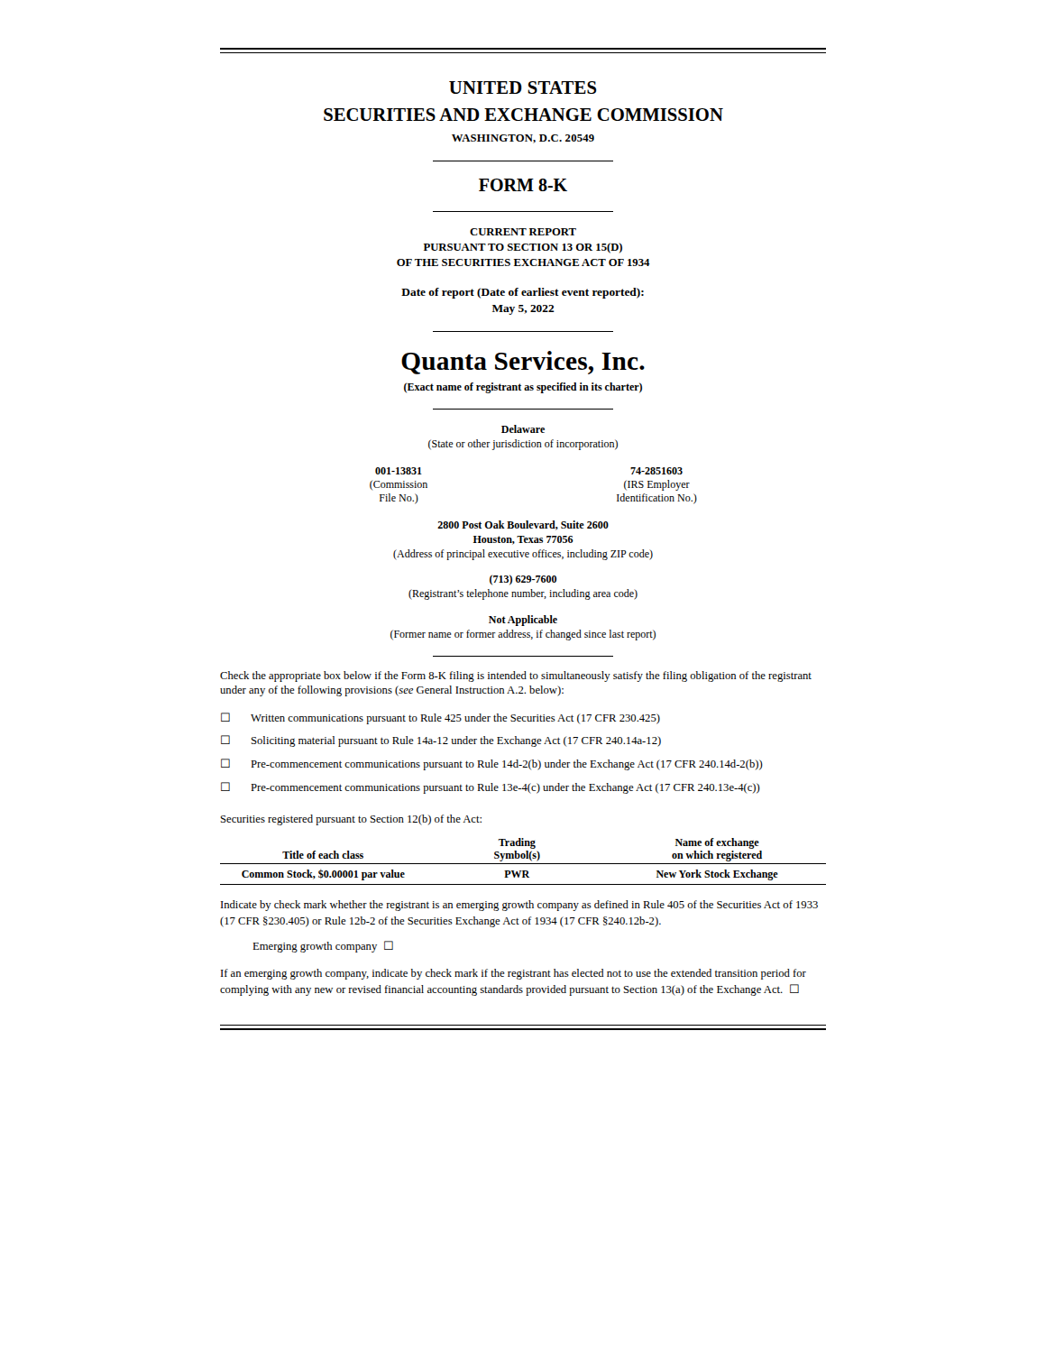UNITED STATES
SECURITIES AND EXCHANGE COMMISSION
WASHINGTON, D.C. 20549
FORM 8-K
CURRENT REPORT
PURSUANT TO SECTION 13 OR 15(D)
OF THE SECURITIES EXCHANGE ACT OF 1934
Date of report (Date of earliest event reported):
May 5, 2022
Quanta Services, Inc.
(Exact name of registrant as specified in its charter)
Delaware
(State or other jurisdiction of incorporation)
| 001-13831 (Commission File No.) | 74-2851603 (IRS Employer Identification No.) |
2800 Post Oak Boulevard, Suite 2600
Houston, Texas 77056
(Address of principal executive offices, including ZIP code)
(713) 629-7600
(Registrant’s telephone number, including area code)
Not Applicable
(Former name or former address, if changed since last report)
Check the appropriate box below if the Form 8-K filing is intended to simultaneously satisfy the filing obligation of the registrant under any of the following provisions (see General Instruction A.2. below):
| ☐ | Written communications pursuant to Rule 425 under the Securities Act (17 CFR 230.425) |
| ☐ | Soliciting material pursuant to Rule 14a-12 under the Exchange Act (17 CFR 240.14a-12) |
| ☐ | Pre-commencement communications pursuant to Rule 14d-2(b) under the Exchange Act (17 CFR 240.14d-2(b)) |
| ☐ | Pre-commencement communications pursuant to Rule 13e-4(c) under the Exchange Act (17 CFR 240.13e-4(c)) |
Securities registered pursuant to Section 12(b) of the Act:
| Title of each class | Trading Symbol(s) | Name of exchange on which registered |
| --- | --- | --- |
| Common Stock, $0.00001 par value | PWR | New York Stock Exchange |
Indicate by check mark whether the registrant is an emerging growth company as defined in Rule 405 of the Securities Act of 1933 (17 CFR §230.405) or Rule 12b-2 of the Securities Exchange Act of 1934 (17 CFR §240.12b-2).
Emerging growth company ☐
If an emerging growth company, indicate by check mark if the registrant has elected not to use the extended transition period for complying with any new or revised financial accounting standards provided pursuant to Section 13(a) of the Exchange Act. ☐